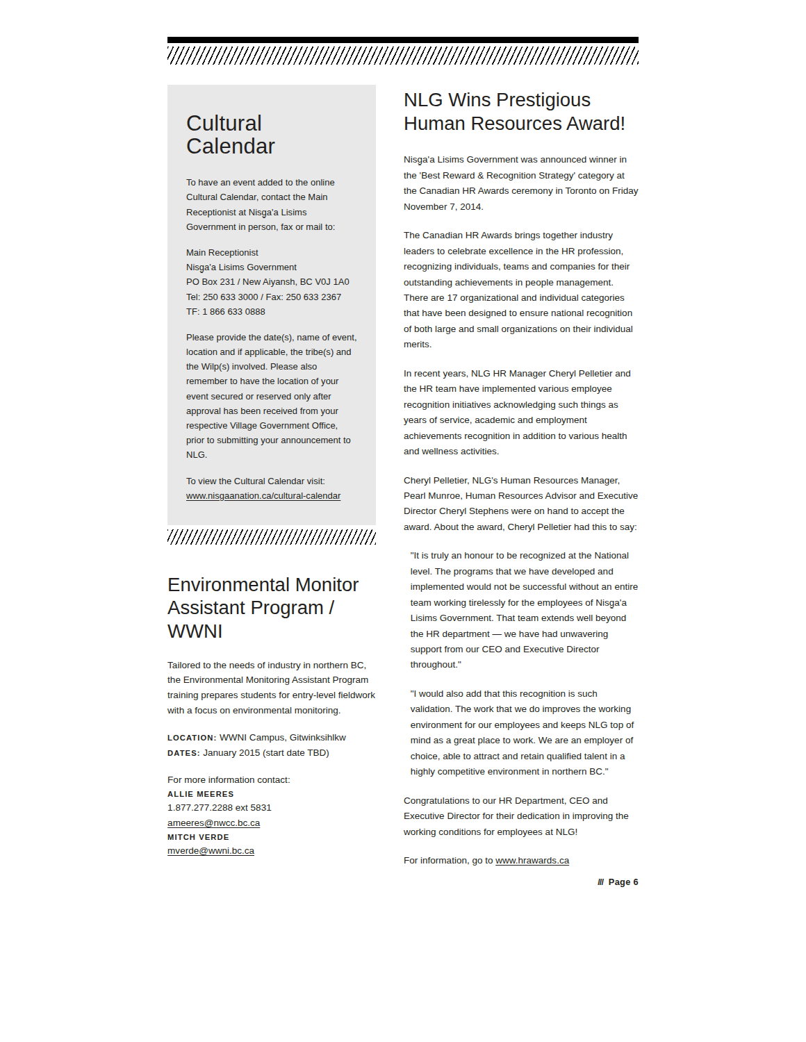Cultural Calendar
To have an event added to the online Cultural Calendar, contact the Main Receptionist at Nisg̱a'a Lisims Government in person, fax or mail to:
Main Receptionist
Nisg̱a'a Lisims Government
PO Box 231 / New Aiyansh, BC V0J 1A0
Tel: 250 633 3000 / Fax: 250 633 2367
TF: 1 866 633 0888
Please provide the date(s), name of event, location and if applicable, the tribe(s) and the Wilp(s) involved. Please also remember to have the location of your event secured or reserved only after approval has been received from your respective Village Government Office, prior to submitting your announcement to NLG.
To view the Cultural Calendar visit:
www.nisgaanation.ca/cultural-calendar
Environmental Monitor Assistant Program / WWNI
Tailored to the needs of industry in northern BC, the Environmental Monitoring Assistant Program training prepares students for entry-level fieldwork with a focus on environmental monitoring.
Location: WWNI Campus, Gitwinksihlkw
Dates: January 2015 (start date TBD)
For more information contact:
Allie Meeres 1.877.277.2288 ext 5831
ameeres@nwcc.bc.ca
Mitch Verde mverde@wwni.bc.ca
NLG Wins Prestigious Human Resources Award!
Nisg̱a'a Lisims Government was announced winner in the 'Best Reward & Recognition Strategy' category at the Canadian HR Awards ceremony in Toronto on Friday November 7, 2014.
The Canadian HR Awards brings together industry leaders to celebrate excellence in the HR profession, recognizing individuals, teams and companies for their outstanding achievements in people management. There are 17 organizational and individual categories that have been designed to ensure national recognition of both large and small organizations on their individual merits.
In recent years, NLG HR Manager Cheryl Pelletier and the HR team have implemented various employee recognition initiatives acknowledging such things as years of service, academic and employment achievements recognition in addition to various health and wellness activities.
Cheryl Pelletier, NLG's Human Resources Manager, Pearl Munroe, Human Resources Advisor and Executive Director Cheryl Stephens were on hand to accept the award. About the award, Cheryl Pelletier had this to say:
"It is truly an honour to be recognized at the National level. The programs that we have developed and implemented would not be successful without an entire team working tirelessly for the employees of Nisg̱a'a Lisims Government. That team extends well beyond the HR department — we have had unwavering support from our CEO and Executive Director throughout."
"I would also add that this recognition is such validation. The work that we do improves the working environment for our employees and keeps NLG top of mind as a great place to work. We are an employer of choice, able to attract and retain qualified talent in a highly competitive environment in northern BC."
Congratulations to our HR Department, CEO and Executive Director for their dedication in improving the working conditions for employees at NLG!
For information, go to www.hrawards.ca
/// Page 6